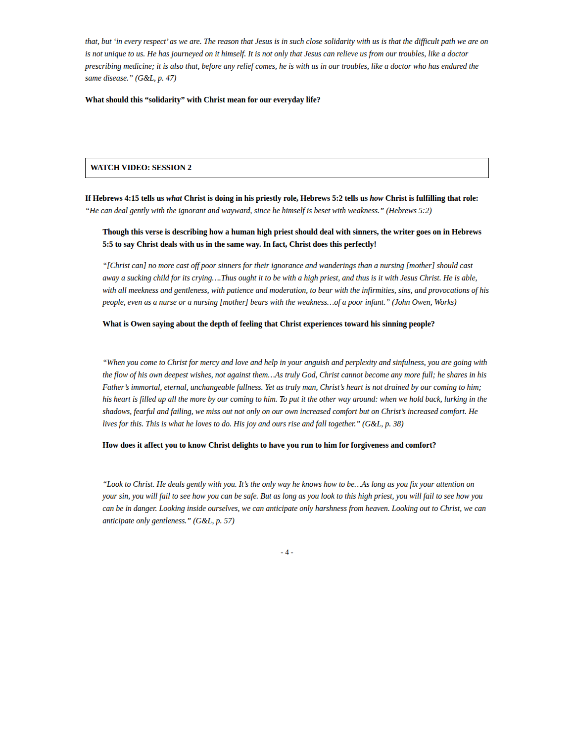that, but ‘in every respect’ as we are. The reason that Jesus is in such close solidarity with us is that the difficult path we are on is not unique to us. He has journeyed on it himself. It is not only that Jesus can relieve us from our troubles, like a doctor prescribing medicine; it is also that, before any relief comes, he is with us in our troubles, like a doctor who has endured the same disease.” (G&L, p. 47)
What should this “solidarity” with Christ mean for our everyday life?
WATCH VIDEO: SESSION 2
If Hebrews 4:15 tells us what Christ is doing in his priestly role, Hebrews 5:2 tells us how Christ is fulfilling that role: “He can deal gently with the ignorant and wayward, since he himself is beset with weakness.” (Hebrews 5:2)
Though this verse is describing how a human high priest should deal with sinners, the writer goes on in Hebrews 5:5 to say Christ deals with us in the same way. In fact, Christ does this perfectly!
“[Christ can] no more cast off poor sinners for their ignorance and wanderings than a nursing [mother] should cast away a sucking child for its crying….Thus ought it to be with a high priest, and thus is it with Jesus Christ. He is able, with all meekness and gentleness, with patience and moderation, to bear with the infirmities, sins, and provocations of his people, even as a nurse or a nursing [mother] bears with the weakness…of a poor infant.” (John Owen, Works)
What is Owen saying about the depth of feeling that Christ experiences toward his sinning people?
“When you come to Christ for mercy and love and help in your anguish and perplexity and sinfulness, you are going with the flow of his own deepest wishes, not against them…As truly God, Christ cannot become any more full; he shares in his Father’s immortal, eternal, unchangeable fullness. Yet as truly man, Christ’s heart is not drained by our coming to him; his heart is filled up all the more by our coming to him. To put it the other way around: when we hold back, lurking in the shadows, fearful and failing, we miss out not only on our own increased comfort but on Christ’s increased comfort. He lives for this. This is what he loves to do. His joy and ours rise and fall together.” (G&L, p. 38)
How does it affect you to know Christ delights to have you run to him for forgiveness and comfort?
“Look to Christ. He deals gently with you. It’s the only way he knows how to be…As long as you fix your attention on your sin, you will fail to see how you can be safe. But as long as you look to this high priest, you will fail to see how you can be in danger. Looking inside ourselves, we can anticipate only harshness from heaven. Looking out to Christ, we can anticipate only gentleness.” (G&L, p. 57)
- 4 -